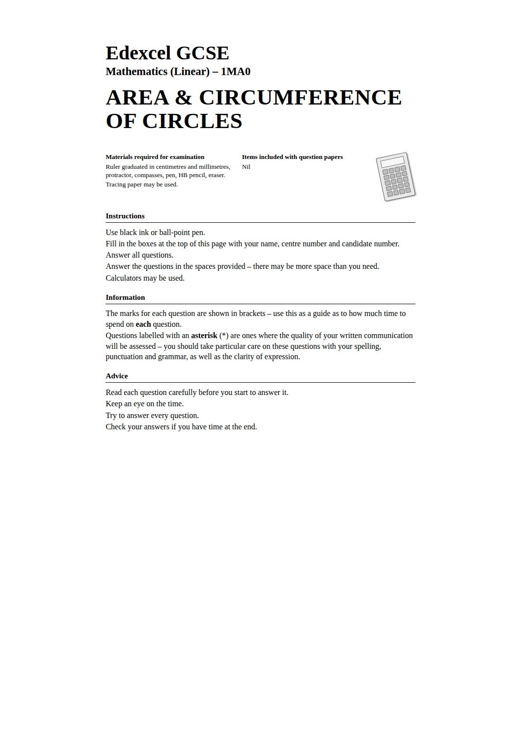Edexcel GCSE
Mathematics (Linear) – 1MA0
AREA & CIRCUMFERENCE OF CIRCLES
| Materials required for examination Ruler graduated in centimetres and millimetres, protractor, compasses, pen, HB pencil, eraser. Tracing paper may be used. | Items included with question papers Nil | |
Instructions
Use black ink or ball-point pen.
Fill in the boxes at the top of this page with your name, centre number and candidate number.
Answer all questions.
Answer the questions in the spaces provided – there may be more space than you need.
Calculators may be used.
Information
The marks for each question are shown in brackets – use this as a guide as to how much time to spend on each question.
Questions labelled with an asterisk (*) are ones where the quality of your written communication will be assessed – you should take particular care on these questions with your spelling, punctuation and grammar, as well as the clarity of expression.
Advice
Read each question carefully before you start to answer it.
Keep an eye on the time.
Try to answer every question.
Check your answers if you have time at the end.